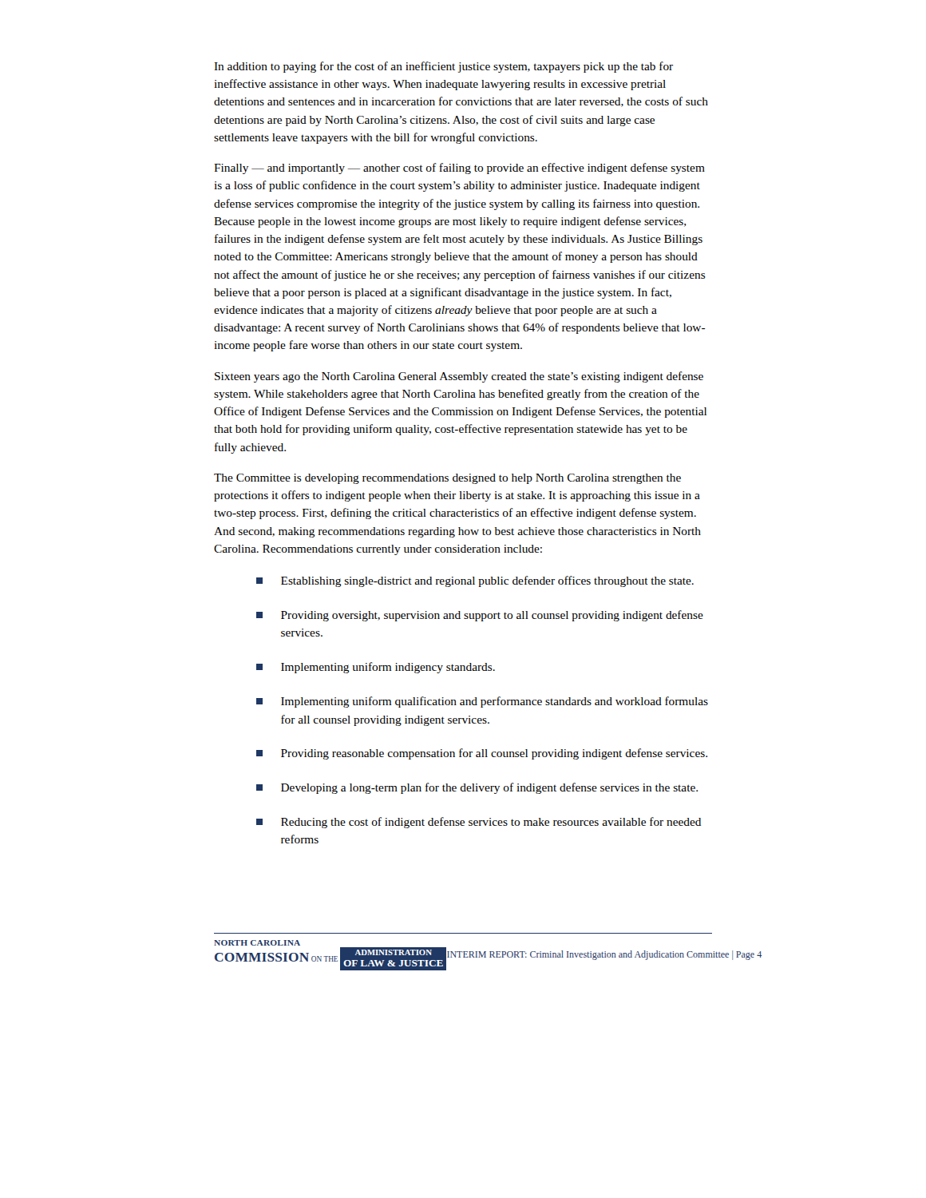In addition to paying for the cost of an inefficient justice system, taxpayers pick up the tab for ineffective assistance in other ways. When inadequate lawyering results in excessive pretrial detentions and sentences and in incarceration for convictions that are later reversed, the costs of such detentions are paid by North Carolina’s citizens. Also, the cost of civil suits and large case settlements leave taxpayers with the bill for wrongful convictions.
Finally — and importantly — another cost of failing to provide an effective indigent defense system is a loss of public confidence in the court system’s ability to administer justice. Inadequate indigent defense services compromise the integrity of the justice system by calling its fairness into question. Because people in the lowest income groups are most likely to require indigent defense services, failures in the indigent defense system are felt most acutely by these individuals. As Justice Billings noted to the Committee: Americans strongly believe that the amount of money a person has should not affect the amount of justice he or she receives; any perception of fairness vanishes if our citizens believe that a poor person is placed at a significant disadvantage in the justice system. In fact, evidence indicates that a majority of citizens already believe that poor people are at such a disadvantage: A recent survey of North Carolinians shows that 64% of respondents believe that low-income people fare worse than others in our state court system.
Sixteen years ago the North Carolina General Assembly created the state’s existing indigent defense system. While stakeholders agree that North Carolina has benefited greatly from the creation of the Office of Indigent Defense Services and the Commission on Indigent Defense Services, the potential that both hold for providing uniform quality, cost-effective representation statewide has yet to be fully achieved.
The Committee is developing recommendations designed to help North Carolina strengthen the protections it offers to indigent people when their liberty is at stake. It is approaching this issue in a two-step process. First, defining the critical characteristics of an effective indigent defense system. And second, making recommendations regarding how to best achieve those characteristics in North Carolina. Recommendations currently under consideration include:
Establishing single-district and regional public defender offices throughout the state.
Providing oversight, supervision and support to all counsel providing indigent defense services.
Implementing uniform indigency standards.
Implementing uniform qualification and performance standards and workload formulas for all counsel providing indigent services.
Providing reasonable compensation for all counsel providing indigent defense services.
Developing a long-term plan for the delivery of indigent defense services in the state.
Reducing the cost of indigent defense services to make resources available for needed reforms
NORTH CAROLINA
COMMISSION ON THE ADMINISTRATION OF LAW & JUSTICE
INTERIM REPORT: Criminal Investigation and Adjudication Committee | Page 4